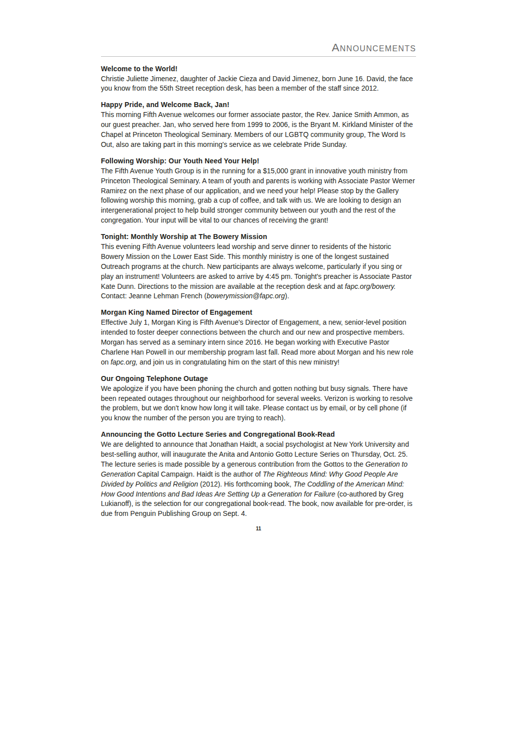Announcements
Welcome to the World!
Christie Juliette Jimenez, daughter of Jackie Cieza and David Jimenez, born June 16. David, the face you know from the 55th Street reception desk, has been a member of the staff since 2012.
Happy Pride, and Welcome Back, Jan!
This morning Fifth Avenue welcomes our former associate pastor, the Rev. Janice Smith Ammon, as our guest preacher. Jan, who served here from 1999 to 2006, is the Bryant M. Kirkland Minister of the Chapel at Princeton Theological Seminary. Members of our LGBTQ community group, The Word Is Out, also are taking part in this morning's service as we celebrate Pride Sunday.
Following Worship: Our Youth Need Your Help!
The Fifth Avenue Youth Group is in the running for a $15,000 grant in innovative youth ministry from Princeton Theological Seminary. A team of youth and parents is working with Associate Pastor Werner Ramirez on the next phase of our application, and we need your help! Please stop by the Gallery following worship this morning, grab a cup of coffee, and talk with us. We are looking to design an intergenerational project to help build stronger community between our youth and the rest of the congregation. Your input will be vital to our chances of receiving the grant!
Tonight: Monthly Worship at The Bowery Mission
This evening Fifth Avenue volunteers lead worship and serve dinner to residents of the historic Bowery Mission on the Lower East Side. This monthly ministry is one of the longest sustained Outreach programs at the church. New participants are always welcome, particularly if you sing or play an instrument! Volunteers are asked to arrive by 4:45 pm. Tonight's preacher is Associate Pastor Kate Dunn. Directions to the mission are available at the reception desk and at fapc.org/bowery. Contact: Jeanne Lehman French (bowerymission@fapc.org).
Morgan King Named Director of Engagement
Effective July 1, Morgan King is Fifth Avenue's Director of Engagement, a new, senior-level position intended to foster deeper connections between the church and our new and prospective members. Morgan has served as a seminary intern since 2016. He began working with Executive Pastor Charlene Han Powell in our membership program last fall. Read more about Morgan and his new role on fapc.org, and join us in congratulating him on the start of this new ministry!
Our Ongoing Telephone Outage
We apologize if you have been phoning the church and gotten nothing but busy signals. There have been repeated outages throughout our neighborhood for several weeks. Verizon is working to resolve the problem, but we don't know how long it will take. Please contact us by email, or by cell phone (if you know the number of the person you are trying to reach).
Announcing the Gotto Lecture Series and Congregational Book-Read
We are delighted to announce that Jonathan Haidt, a social psychologist at New York University and best-selling author, will inaugurate the Anita and Antonio Gotto Lecture Series on Thursday, Oct. 25. The lecture series is made possible by a generous contribution from the Gottos to the Generation to Generation Capital Campaign. Haidt is the author of The Righteous Mind: Why Good People Are Divided by Politics and Religion (2012). His forthcoming book, The Coddling of the American Mind: How Good Intentions and Bad Ideas Are Setting Up a Generation for Failure (co-authored by Greg Lukianoff), is the selection for our congregational book-read. The book, now available for pre-order, is due from Penguin Publishing Group on Sept. 4.
11